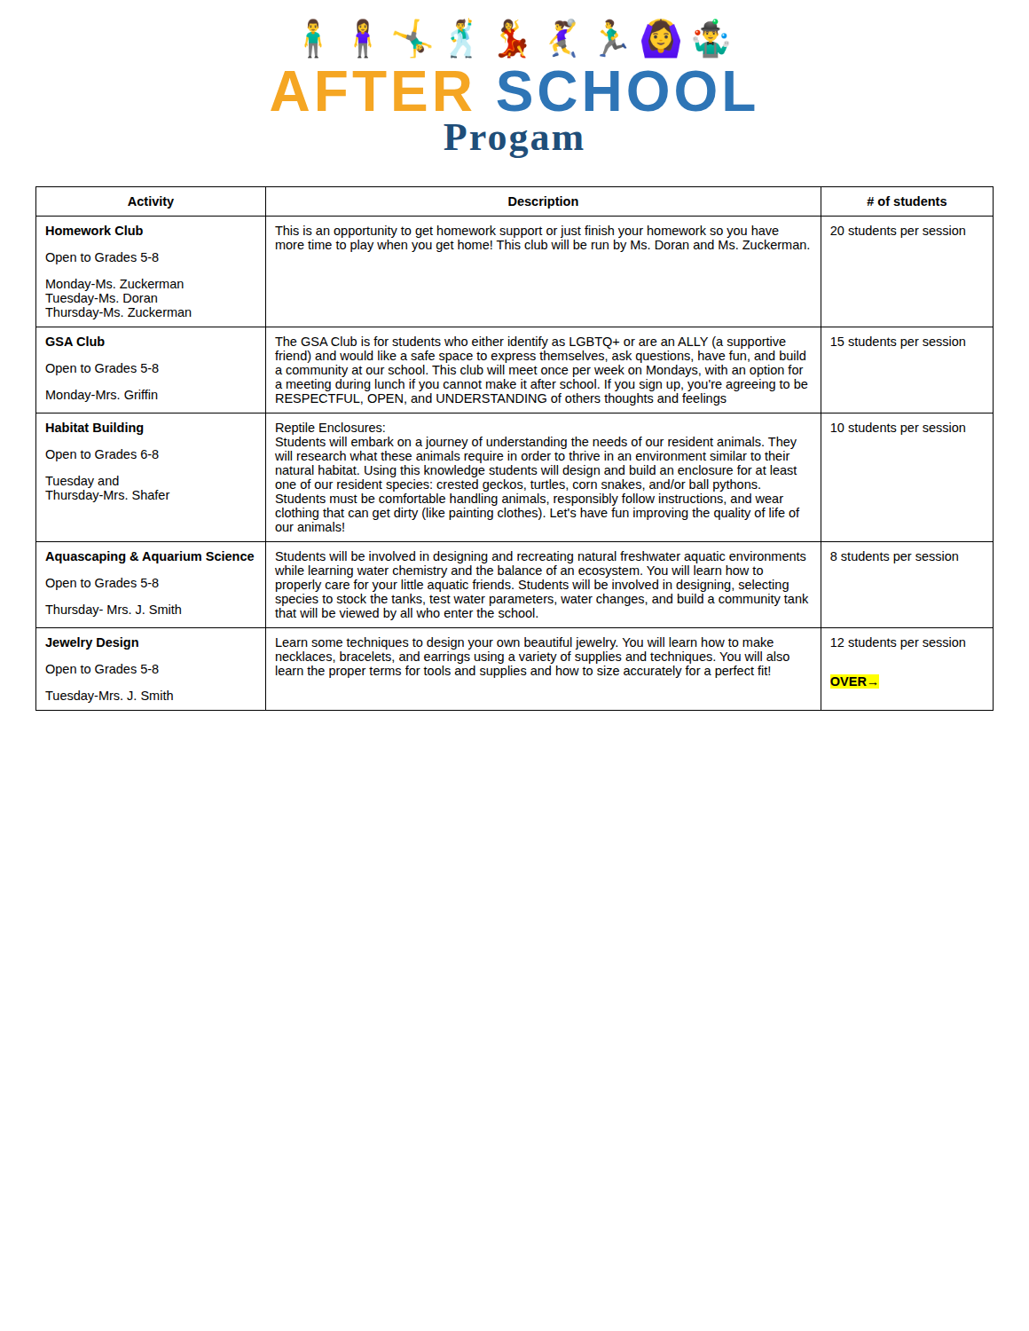🧍‍♂️🧍‍♀️🤸‍♂️🕺💃🤾‍♀️🏃‍♂️🙆‍♀️🤹‍♂️
AFTER SCHOOL
Progam
| Activity | Description | # of students |
| --- | --- | --- |
| Homework Club Open to Grades 5-8 Monday-Ms. Zuckerman Tuesday-Ms. Doran Thursday-Ms. Zuckerman | This is an opportunity to get homework support or just finish your homework so you have more time to play when you get home! This club will be run by Ms. Doran and Ms. Zuckerman. | 20 students per session |
| GSA Club Open to Grades 5-8 Monday-Mrs. Griffin | The GSA Club is for students who either identify as LGBTQ+ or are an ALLY (a supportive friend) and would like a safe space to express themselves, ask questions, have fun, and build a community at our school. This club will meet once per week on Mondays, with an option for a meeting during lunch if you cannot make it after school. If you sign up, you're agreeing to be RESPECTFUL, OPEN, and UNDERSTANDING of others thoughts and feelings | 15 students per session |
| Habitat Building Open to Grades 6-8 Tuesday and Thursday-Mrs. Shafer | Reptile Enclosures: Students will embark on a journey of understanding the needs of our resident animals. They will research what these animals require in order to thrive in an environment similar to their natural habitat. Using this knowledge students will design and build an enclosure for at least one of our resident species: crested geckos, turtles, corn snakes, and/or ball pythons. Students must be comfortable handling animals, responsibly follow instructions, and wear clothing that can get dirty (like painting clothes). Let's have fun improving the quality of life of our animals! | 10 students per session |
| Aquascaping & Aquarium Science Open to Grades 5-8 Thursday- Mrs. J. Smith | Students will be involved in designing and recreating natural freshwater aquatic environments while learning water chemistry and the balance of an ecosystem. You will learn how to properly care for your little aquatic friends. Students will be involved in designing, selecting species to stock the tanks, test water parameters, water changes, and build a community tank that will be viewed by all who enter the school. | 8 students per session |
| Jewelry Design Open to Grades 5-8 Tuesday-Mrs. J. Smith | Learn some techniques to design your own beautiful jewelry. You will learn how to make necklaces, bracelets, and earrings using a variety of supplies and techniques. You will also learn the proper terms for tools and supplies and how to size accurately for a perfect fit! | 12 students per session OVER→ |